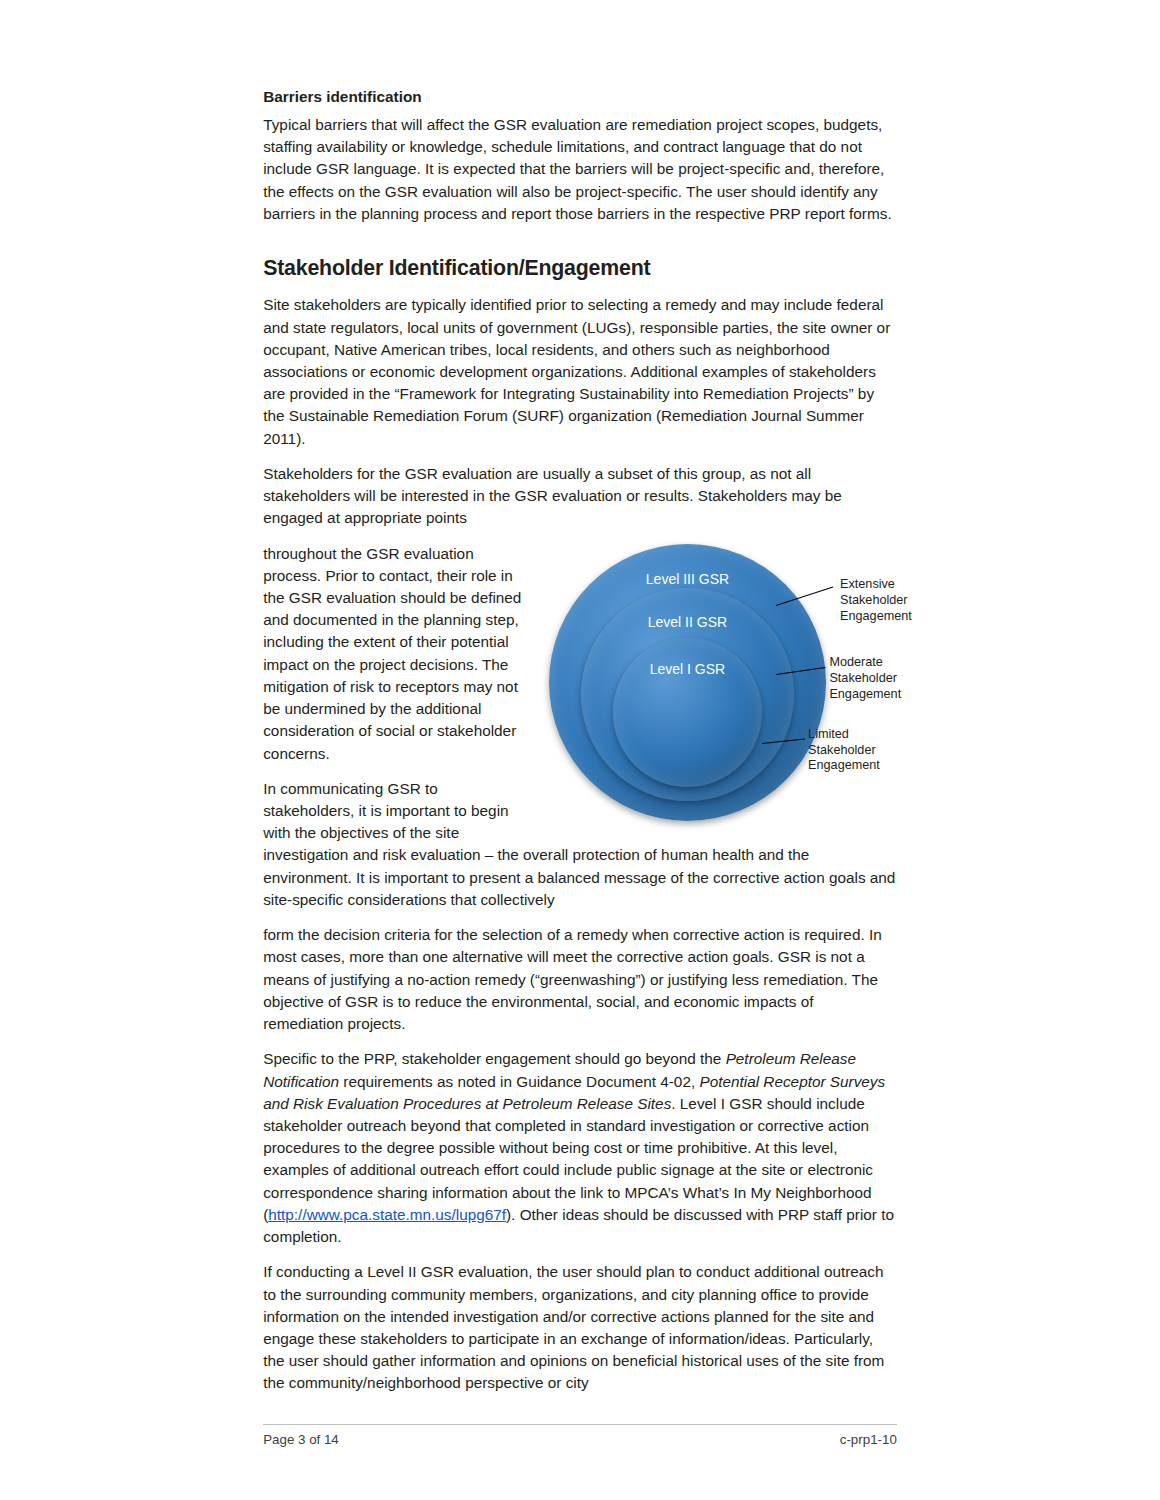Barriers identification
Typical barriers that will affect the GSR evaluation are remediation project scopes, budgets, staffing availability or knowledge, schedule limitations, and contract language that do not include GSR language. It is expected that the barriers will be project-specific and, therefore, the effects on the GSR evaluation will also be project-specific. The user should identify any barriers in the planning process and report those barriers in the respective PRP report forms.
Stakeholder Identification/Engagement
Site stakeholders are typically identified prior to selecting a remedy and may include federal and state regulators, local units of government (LUGs), responsible parties, the site owner or occupant, Native American tribes, local residents, and others such as neighborhood associations or economic development organizations. Additional examples of stakeholders are provided in the “Framework for Integrating Sustainability into Remediation Projects” by the Sustainable Remediation Forum (SURF) organization (Remediation Journal Summer 2011).
Stakeholders for the GSR evaluation are usually a subset of this group, as not all stakeholders will be interested in the GSR evaluation or results. Stakeholders may be engaged at appropriate points
Level III GSR
Level II GSR
Level I GSR
Extensive
Stakeholder
Engagement
Moderate
Stakeholder
Engagement
Limited
Stakeholder
Engagement
throughout the GSR evaluation process. Prior to contact, their role in the GSR evaluation should be defined and documented in the planning step, including the extent of their potential impact on the project decisions. The mitigation of risk to receptors may not be undermined by the additional consideration of social or stakeholder concerns.
In communicating GSR to stakeholders, it is important to begin with the objectives of the site investigation and risk evaluation – the overall protection of human health and the environment. It is important to present a balanced message of the corrective action goals and site-specific considerations that collectively
form the decision criteria for the selection of a remedy when corrective action is required. In most cases, more than one alternative will meet the corrective action goals. GSR is not a means of justifying a no-action remedy (“greenwashing”) or justifying less remediation. The objective of GSR is to reduce the environmental, social, and economic impacts of remediation projects.
Specific to the PRP, stakeholder engagement should go beyond the Petroleum Release Notification requirements as noted in Guidance Document 4-02, Potential Receptor Surveys and Risk Evaluation Procedures at Petroleum Release Sites. Level I GSR should include stakeholder outreach beyond that completed in standard investigation or corrective action procedures to the degree possible without being cost or time prohibitive. At this level, examples of additional outreach effort could include public signage at the site or electronic correspondence sharing information about the link to MPCA’s What’s In My Neighborhood (http://www.pca.state.mn.us/lupg67f). Other ideas should be discussed with PRP staff prior to completion.
If conducting a Level II GSR evaluation, the user should plan to conduct additional outreach to the surrounding community members, organizations, and city planning office to provide information on the intended investigation and/or corrective actions planned for the site and engage these stakeholders to participate in an exchange of information/ideas. Particularly, the user should gather information and opinions on beneficial historical uses of the site from the community/neighborhood perspective or city
Page 3 of 14 c-prp1-10